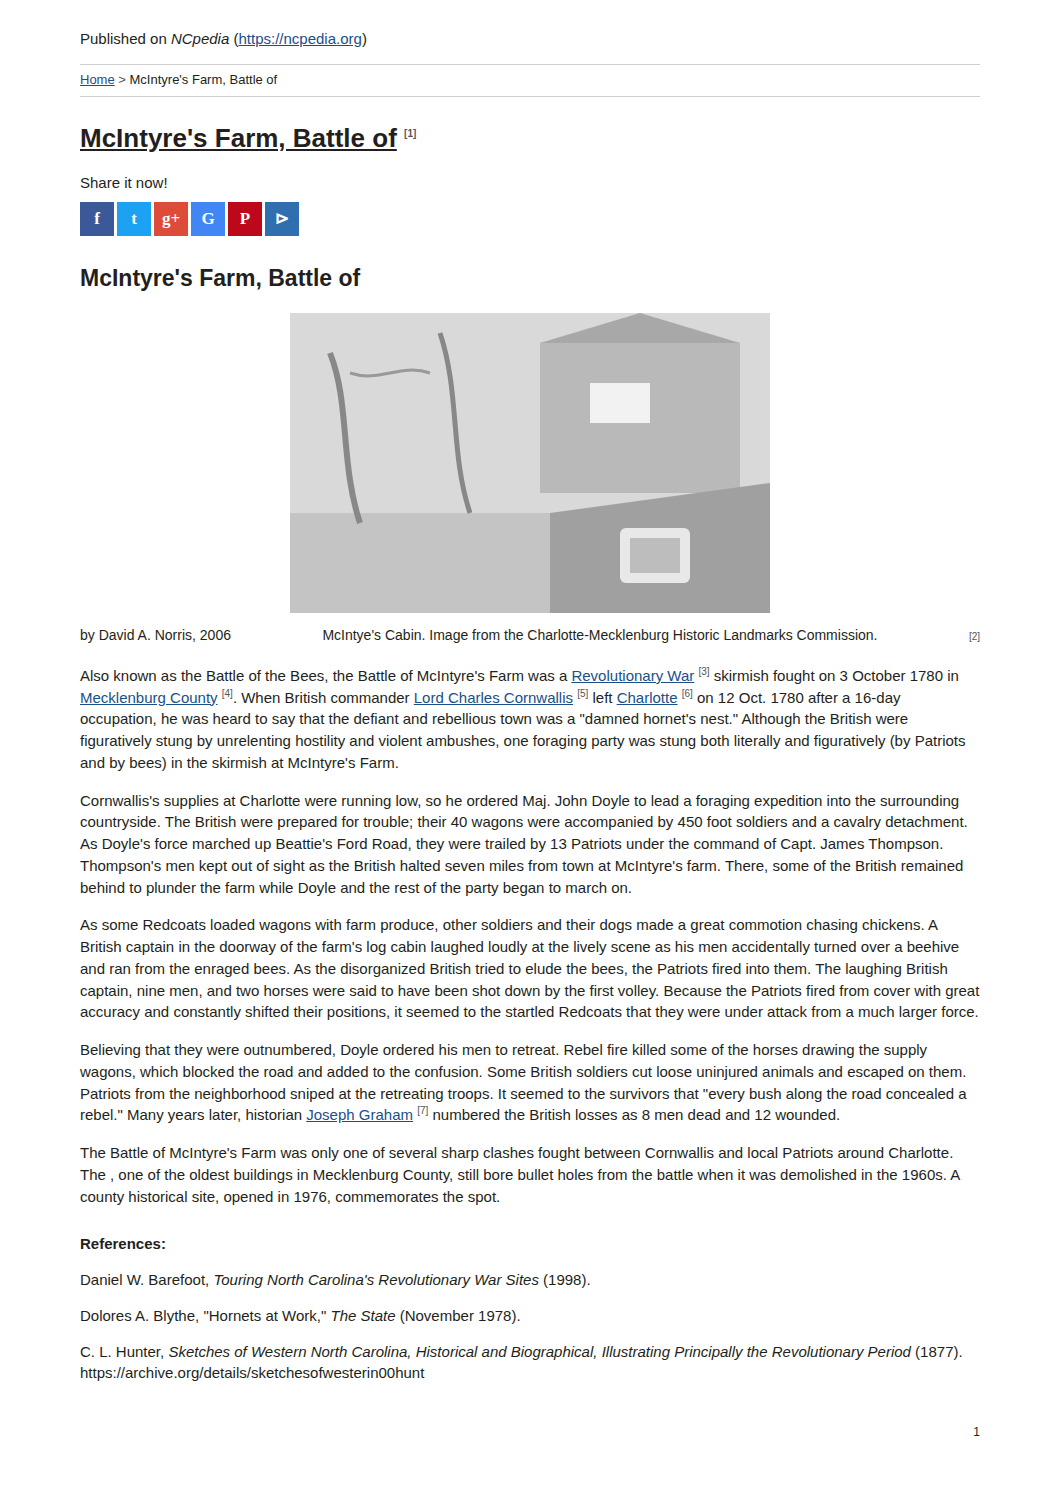Published on NCpedia (https://ncpedia.org)
Home > McIntyre's Farm, Battle of
McIntyre's Farm, Battle of [1]
Share it now!
f
t
g+
G
P
⊳
McIntyre's Farm, Battle of
by David A. Norris, 2006 McIntye's Cabin. Image from the Charlotte-Mecklenburg Historic Landmarks Commission. [2]
Also known as the Battle of the Bees, the Battle of McIntyre's Farm was a Revolutionary War [3] skirmish fought on 3 October 1780 in Mecklenburg County [4]. When British commander Lord Charles Cornwallis [5] left Charlotte [6] on 12 Oct. 1780 after a 16-day occupation, he was heard to say that the defiant and rebellious town was a "damned hornet's nest." Although the British were figuratively stung by unrelenting hostility and violent ambushes, one foraging party was stung both literally and figuratively (by Patriots and by bees) in the skirmish at McIntyre's Farm.
Cornwallis's supplies at Charlotte were running low, so he ordered Maj. John Doyle to lead a foraging expedition into the surrounding countryside. The British were prepared for trouble; their 40 wagons were accompanied by 450 foot soldiers and a cavalry detachment. As Doyle's force marched up Beattie's Ford Road, they were trailed by 13 Patriots under the command of Capt. James Thompson. Thompson's men kept out of sight as the British halted seven miles from town at McIntyre's farm. There, some of the British remained behind to plunder the farm while Doyle and the rest of the party began to march on.
As some Redcoats loaded wagons with farm produce, other soldiers and their dogs made a great commotion chasing chickens. A British captain in the doorway of the farm's log cabin laughed loudly at the lively scene as his men accidentally turned over a beehive and ran from the enraged bees. As the disorganized British tried to elude the bees, the Patriots fired into them. The laughing British captain, nine men, and two horses were said to have been shot down by the first volley. Because the Patriots fired from cover with great accuracy and constantly shifted their positions, it seemed to the startled Redcoats that they were under attack from a much larger force.
Believing that they were outnumbered, Doyle ordered his men to retreat. Rebel fire killed some of the horses drawing the supply wagons, which blocked the road and added to the confusion. Some British soldiers cut loose uninjured animals and escaped on them. Patriots from the neighborhood sniped at the retreating troops. It seemed to the survivors that "every bush along the road concealed a rebel." Many years later, historian Joseph Graham [7] numbered the British losses as 8 men dead and 12 wounded.
The Battle of McIntyre's Farm was only one of several sharp clashes fought between Cornwallis and local Patriots around Charlotte. The , one of the oldest buildings in Mecklenburg County, still bore bullet holes from the battle when it was demolished in the 1960s. A county historical site, opened in 1976, commemorates the spot.
References:
Daniel W. Barefoot, Touring North Carolina's Revolutionary War Sites (1998).
Dolores A. Blythe, "Hornets at Work," The State (November 1978).
C. L. Hunter, Sketches of Western North Carolina, Historical and Biographical, Illustrating Principally the Revolutionary Period (1877). https://archive.org/details/sketchesofwesterin00hunt
1